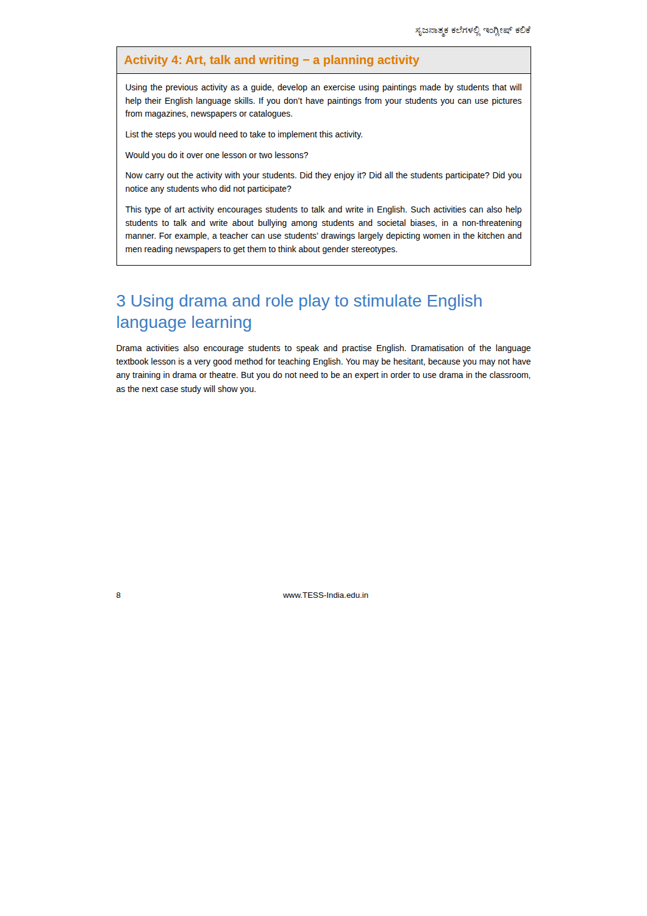ಸೃಜನಾತ್ಮಕ ಕಲೆಗಳಲ್ಲಿ ಇಂಗ್ಲೀಷ್ ಕಲಿಕೆ
Activity 4: Art, talk and writing − a planning activity
Using the previous activity as a guide, develop an exercise using paintings made by students that will help their English language skills. If you don’t have paintings from your students you can use pictures from magazines, newspapers or catalogues.
List the steps you would need to take to implement this activity.
Would you do it over one lesson or two lessons?
Now carry out the activity with your students. Did they enjoy it? Did all the students participate? Did you notice any students who did not participate?
This type of art activity encourages students to talk and write in English. Such activities can also help students to talk and write about bullying among students and societal biases, in a non-threatening manner. For example, a teacher can use students’ drawings largely depicting women in the kitchen and men reading newspapers to get them to think about gender stereotypes.
3 Using drama and role play to stimulate English language learning
Drama activities also encourage students to speak and practise English. Dramatisation of the language textbook lesson is a very good method for teaching English. You may be hesitant, because you may not have any training in drama or theatre. But you do not need to be an expert in order to use drama in the classroom, as the next case study will show you.
8
www.TESS-India.edu.in